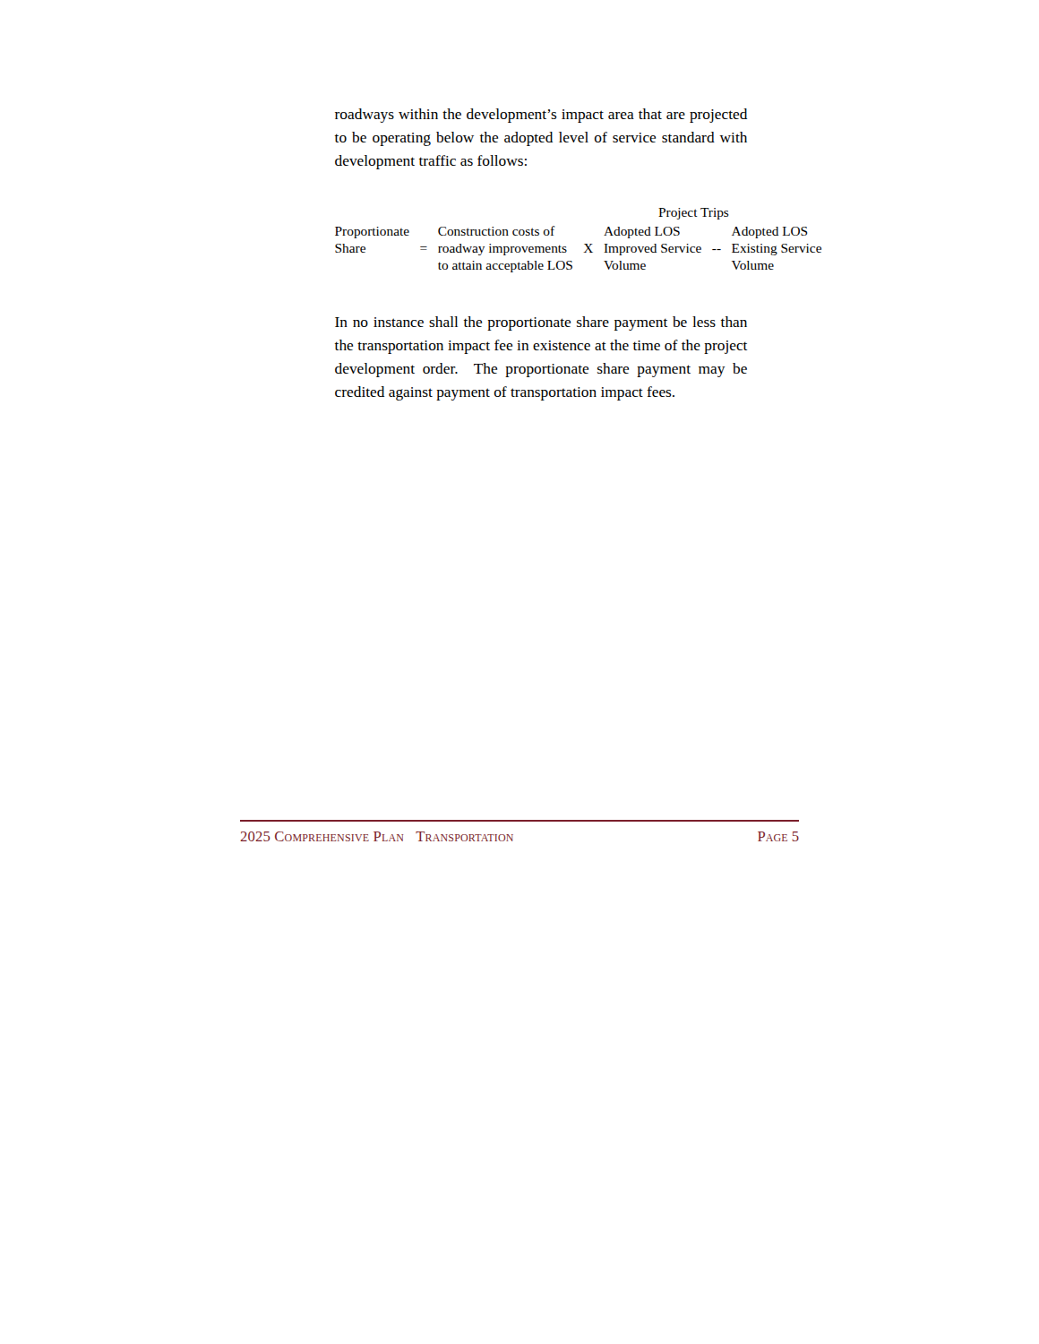roadways within the development’s impact area that are projected to be operating below the adopted level of service standard with development traffic as follows:
Project Trips
| Proportionate | | Construction costs of | | Adopted LOS | | Adopted LOS |
| Share | = | roadway improvements | X | Improved Service | -- | Existing Service |
| | | to attain acceptable LOS | | Volume | | Volume |
In no instance shall the proportionate share payment be less than the transportation impact fee in existence at the time of the project development order. The proportionate share payment may be credited against payment of transportation impact fees.
2025 Comprehensive Plan Transportation Page 5